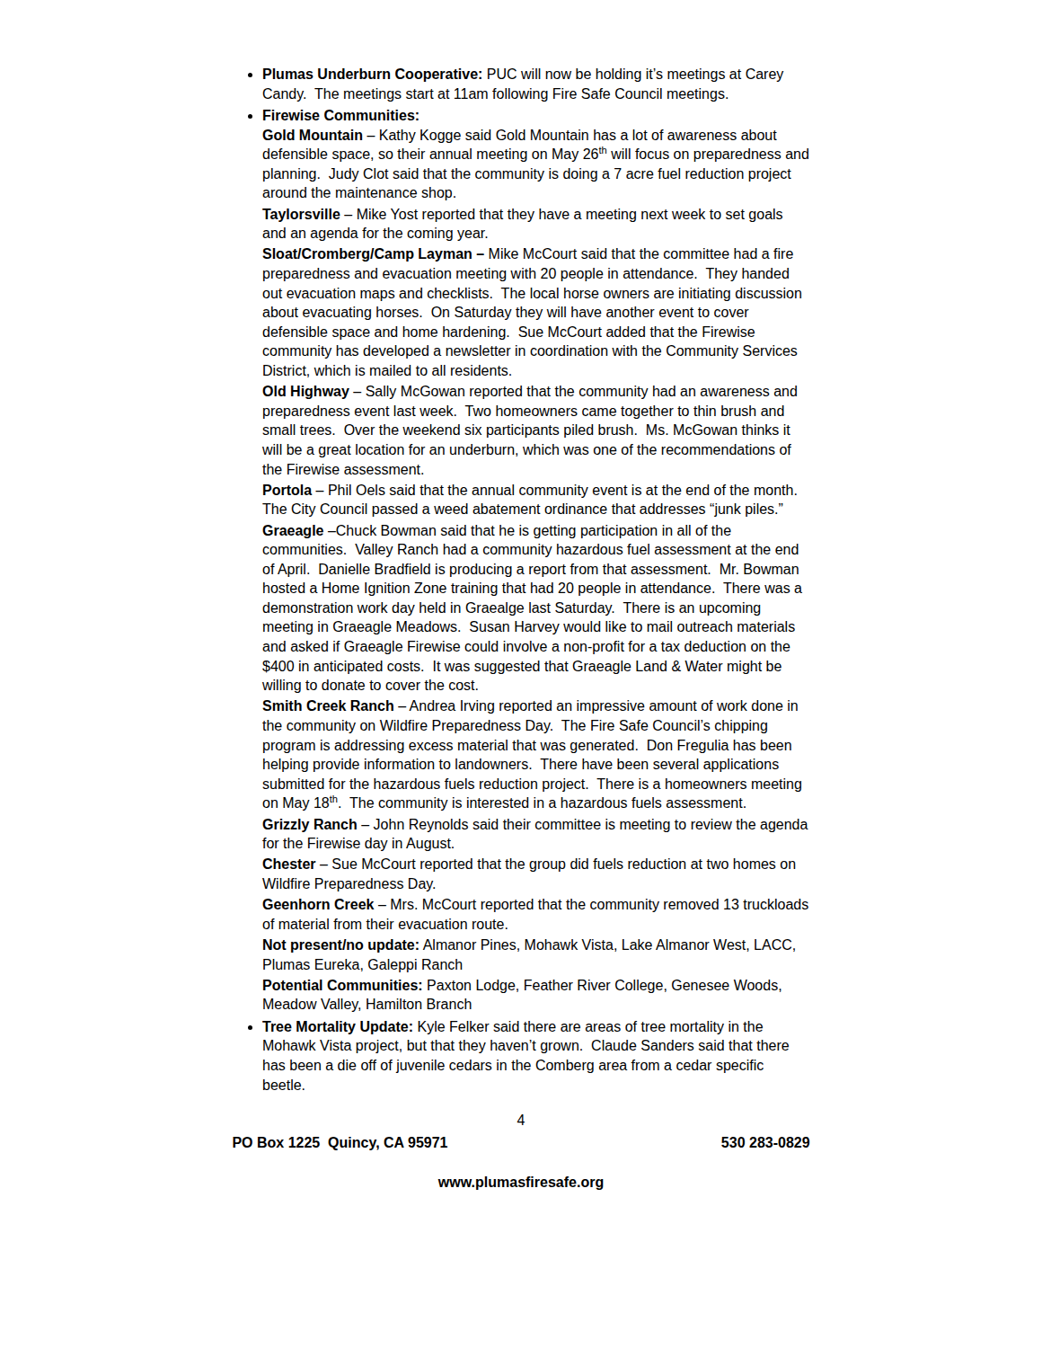Plumas Underburn Cooperative: PUC will now be holding it’s meetings at Carey Candy. The meetings start at 11am following Fire Safe Council meetings.
Firewise Communities:
Gold Mountain – Kathy Kogge said Gold Mountain has a lot of awareness about defensible space, so their annual meeting on May 26th will focus on preparedness and planning. Judy Clot said that the community is doing a 7 acre fuel reduction project around the maintenance shop.
Taylorsville – Mike Yost reported that they have a meeting next week to set goals and an agenda for the coming year.
Sloat/Cromberg/Camp Layman – Mike McCourt said that the committee had a fire preparedness and evacuation meeting with 20 people in attendance. They handed out evacuation maps and checklists. The local horse owners are initiating discussion about evacuating horses. On Saturday they will have another event to cover defensible space and home hardening. Sue McCourt added that the Firewise community has developed a newsletter in coordination with the Community Services District, which is mailed to all residents.
Old Highway – Sally McGowan reported that the community had an awareness and preparedness event last week. Two homeowners came together to thin brush and small trees. Over the weekend six participants piled brush. Ms. McGowan thinks it will be a great location for an underburn, which was one of the recommendations of the Firewise assessment.
Portola – Phil Oels said that the annual community event is at the end of the month. The City Council passed a weed abatement ordinance that addresses “junk piles.”
Graeagle –Chuck Bowman said that he is getting participation in all of the communities. Valley Ranch had a community hazardous fuel assessment at the end of April. Danielle Bradfield is producing a report from that assessment. Mr. Bowman hosted a Home Ignition Zone training that had 20 people in attendance. There was a demonstration work day held in Graealge last Saturday. There is an upcoming meeting in Graeagle Meadows. Susan Harvey would like to mail outreach materials and asked if Graeagle Firewise could involve a non-profit for a tax deduction on the $400 in anticipated costs. It was suggested that Graeagle Land & Water might be willing to donate to cover the cost.
Smith Creek Ranch – Andrea Irving reported an impressive amount of work done in the community on Wildfire Preparedness Day. The Fire Safe Council’s chipping program is addressing excess material that was generated. Don Fregulia has been helping provide information to landowners. There have been several applications submitted for the hazardous fuels reduction project. There is a homeowners meeting on May 18th. The community is interested in a hazardous fuels assessment.
Grizzly Ranch – John Reynolds said their committee is meeting to review the agenda for the Firewise day in August.
Chester – Sue McCourt reported that the group did fuels reduction at two homes on Wildfire Preparedness Day.
Geenhorn Creek – Mrs. McCourt reported that the community removed 13 truckloads of material from their evacuation route.
Not present/no update: Almanor Pines, Mohawk Vista, Lake Almanor West, LACC, Plumas Eureka, Galeppi Ranch
Potential Communities: Paxton Lodge, Feather River College, Genesee Woods, Meadow Valley, Hamilton Branch
Tree Mortality Update: Kyle Felker said there are areas of tree mortality in the Mohawk Vista project, but that they haven’t grown. Claude Sanders said that there has been a die off of juvenile cedars in the Comberg area from a cedar specific beetle.
4
PO Box 1225 Quincy, CA 95971 530 283-0829
www.plumasfiresafe.org